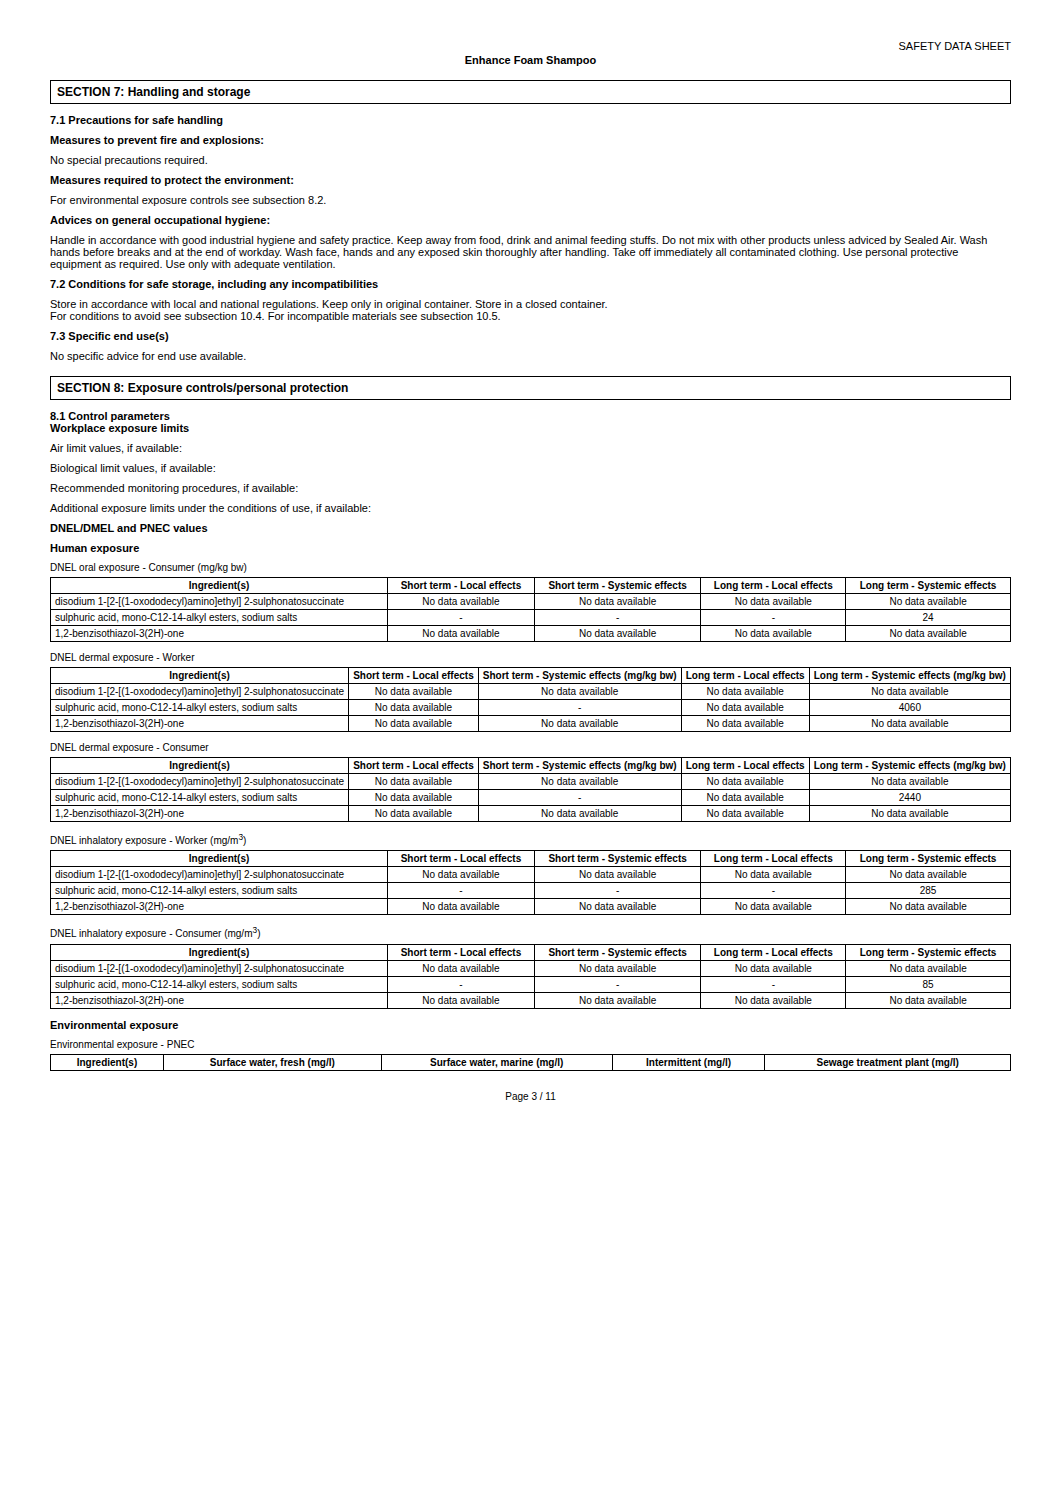SAFETY DATA SHEET
Enhance Foam Shampoo
SECTION 7: Handling and storage
7.1 Precautions for safe handling
Measures to prevent fire and explosions:
No special precautions required.
Measures required to protect the environment:
For environmental exposure controls see subsection 8.2.
Advices on general occupational hygiene:
Handle in accordance with good industrial hygiene and safety practice. Keep away from food, drink and animal feeding stuffs. Do not mix with other products unless adviced by Sealed Air. Wash hands before breaks and at the end of workday. Wash face, hands and any exposed skin thoroughly after handling. Take off immediately all contaminated clothing. Use personal protective equipment as required. Use only with adequate ventilation.
7.2 Conditions for safe storage, including any incompatibilities
Store in accordance with local and national regulations. Keep only in original container. Store in a closed container.
For conditions to avoid see subsection 10.4. For incompatible materials see subsection 10.5.
7.3 Specific end use(s)
No specific advice for end use available.
SECTION 8: Exposure controls/personal protection
8.1 Control parameters
Workplace exposure limits
Air limit values, if available:
Biological limit values, if available:
Recommended monitoring procedures, if available:
Additional exposure limits under the conditions of use, if available:
DNEL/DMEL and PNEC values
Human exposure
DNEL oral exposure - Consumer (mg/kg bw)
| Ingredient(s) | Short term - Local effects | Short term - Systemic effects | Long term - Local effects | Long term - Systemic effects |
| --- | --- | --- | --- | --- |
| disodium 1-[2-[(1-oxododecyl)amino]ethyl] 2-sulphonatosuccinate | No data available | No data available | No data available | No data available |
| sulphuric acid, mono-C12-14-alkyl esters, sodium salts | - | - | - | 24 |
| 1,2-benzisothiazol-3(2H)-one | No data available | No data available | No data available | No data available |
DNEL dermal exposure - Worker
| Ingredient(s) | Short term - Local effects | Short term - Systemic effects (mg/kg bw) | Long term - Local effects | Long term - Systemic effects (mg/kg bw) |
| --- | --- | --- | --- | --- |
| disodium 1-[2-[(1-oxododecyl)amino]ethyl] 2-sulphonatosuccinate | No data available | No data available | No data available | No data available |
| sulphuric acid, mono-C12-14-alkyl esters, sodium salts | No data available | - | No data available | 4060 |
| 1,2-benzisothiazol-3(2H)-one | No data available | No data available | No data available | No data available |
DNEL dermal exposure - Consumer
| Ingredient(s) | Short term - Local effects | Short term - Systemic effects (mg/kg bw) | Long term - Local effects | Long term - Systemic effects (mg/kg bw) |
| --- | --- | --- | --- | --- |
| disodium 1-[2-[(1-oxododecyl)amino]ethyl] 2-sulphonatosuccinate | No data available | No data available | No data available | No data available |
| sulphuric acid, mono-C12-14-alkyl esters, sodium salts | No data available | - | No data available | 2440 |
| 1,2-benzisothiazol-3(2H)-one | No data available | No data available | No data available | No data available |
DNEL inhalatory exposure - Worker (mg/m3)
| Ingredient(s) | Short term - Local effects | Short term - Systemic effects | Long term - Local effects | Long term - Systemic effects |
| --- | --- | --- | --- | --- |
| disodium 1-[2-[(1-oxododecyl)amino]ethyl] 2-sulphonatosuccinate | No data available | No data available | No data available | No data available |
| sulphuric acid, mono-C12-14-alkyl esters, sodium salts | - | - | - | 285 |
| 1,2-benzisothiazol-3(2H)-one | No data available | No data available | No data available | No data available |
DNEL inhalatory exposure - Consumer (mg/m3)
| Ingredient(s) | Short term - Local effects | Short term - Systemic effects | Long term - Local effects | Long term - Systemic effects |
| --- | --- | --- | --- | --- |
| disodium 1-[2-[(1-oxododecyl)amino]ethyl] 2-sulphonatosuccinate | No data available | No data available | No data available | No data available |
| sulphuric acid, mono-C12-14-alkyl esters, sodium salts | - | - | - | 85 |
| 1,2-benzisothiazol-3(2H)-one | No data available | No data available | No data available | No data available |
Environmental exposure
Environmental exposure - PNEC
| Ingredient(s) | Surface water, fresh (mg/l) | Surface water, marine (mg/l) | Intermittent (mg/l) | Sewage treatment plant (mg/l) |
| --- | --- | --- | --- | --- |
Page 3 / 11